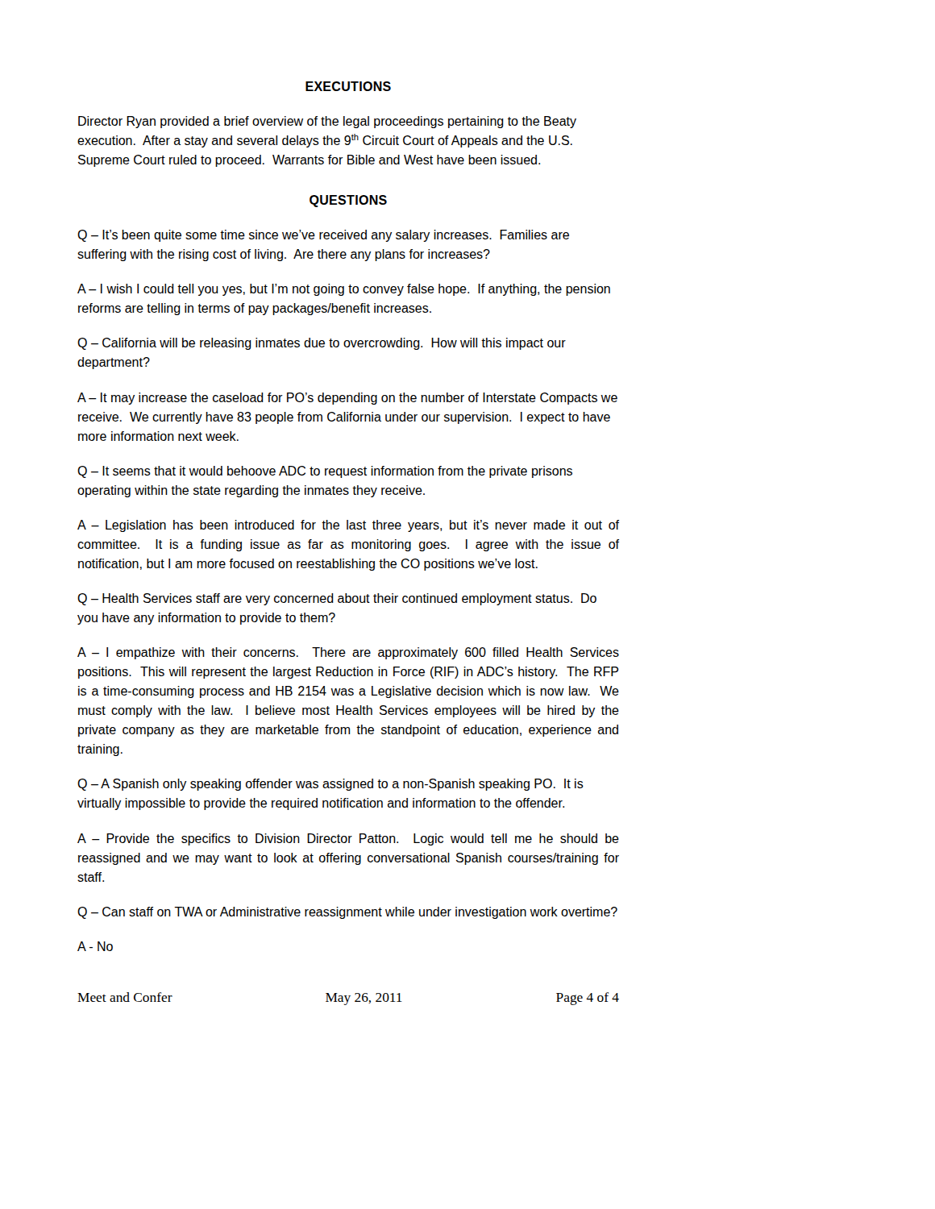EXECUTIONS
Director Ryan provided a brief overview of the legal proceedings pertaining to the Beaty execution. After a stay and several delays the 9th Circuit Court of Appeals and the U.S. Supreme Court ruled to proceed. Warrants for Bible and West have been issued.
QUESTIONS
Q – It’s been quite some time since we’ve received any salary increases. Families are suffering with the rising cost of living. Are there any plans for increases?
A – I wish I could tell you yes, but I’m not going to convey false hope. If anything, the pension reforms are telling in terms of pay packages/benefit increases.
Q – California will be releasing inmates due to overcrowding. How will this impact our department?
A – It may increase the caseload for PO’s depending on the number of Interstate Compacts we receive. We currently have 83 people from California under our supervision. I expect to have more information next week.
Q – It seems that it would behoove ADC to request information from the private prisons operating within the state regarding the inmates they receive.
A – Legislation has been introduced for the last three years, but it’s never made it out of committee. It is a funding issue as far as monitoring goes. I agree with the issue of notification, but I am more focused on reestablishing the CO positions we’ve lost.
Q – Health Services staff are very concerned about their continued employment status. Do you have any information to provide to them?
A – I empathize with their concerns. There are approximately 600 filled Health Services positions. This will represent the largest Reduction in Force (RIF) in ADC’s history. The RFP is a time-consuming process and HB 2154 was a Legislative decision which is now law. We must comply with the law. I believe most Health Services employees will be hired by the private company as they are marketable from the standpoint of education, experience and training.
Q – A Spanish only speaking offender was assigned to a non-Spanish speaking PO. It is virtually impossible to provide the required notification and information to the offender.
A – Provide the specifics to Division Director Patton. Logic would tell me he should be reassigned and we may want to look at offering conversational Spanish courses/training for staff.
Q – Can staff on TWA or Administrative reassignment while under investigation work overtime?
A - No
Meet and Confer May 26, 2011 Page 4 of 4